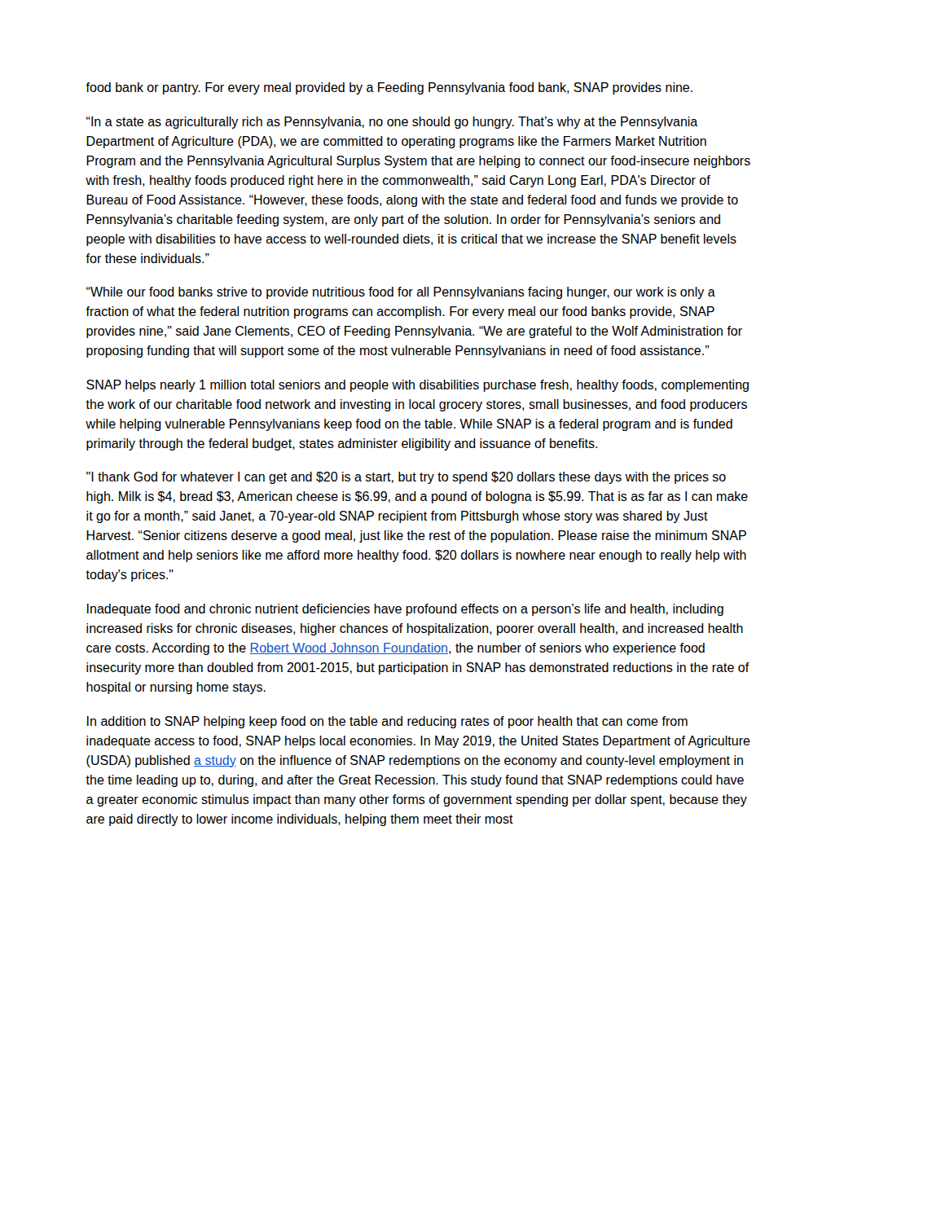food bank or pantry. For every meal provided by a Feeding Pennsylvania food bank, SNAP provides nine.
“In a state as agriculturally rich as Pennsylvania, no one should go hungry. That’s why at the Pennsylvania Department of Agriculture (PDA), we are committed to operating programs like the Farmers Market Nutrition Program and the Pennsylvania Agricultural Surplus System that are helping to connect our food-insecure neighbors with fresh, healthy foods produced right here in the commonwealth,” said Caryn Long Earl, PDA's Director of Bureau of Food Assistance. “However, these foods, along with the state and federal food and funds we provide to Pennsylvania’s charitable feeding system, are only part of the solution. In order for Pennsylvania’s seniors and people with disabilities to have access to well-rounded diets, it is critical that we increase the SNAP benefit levels for these individuals.”
“While our food banks strive to provide nutritious food for all Pennsylvanians facing hunger, our work is only a fraction of what the federal nutrition programs can accomplish. For every meal our food banks provide, SNAP provides nine," said Jane Clements, CEO of Feeding Pennsylvania. “We are grateful to the Wolf Administration for proposing funding that will support some of the most vulnerable Pennsylvanians in need of food assistance.”
SNAP helps nearly 1 million total seniors and people with disabilities purchase fresh, healthy foods, complementing the work of our charitable food network and investing in local grocery stores, small businesses, and food producers while helping vulnerable Pennsylvanians keep food on the table. While SNAP is a federal program and is funded primarily through the federal budget, states administer eligibility and issuance of benefits.
"I thank God for whatever I can get and $20 is a start, but try to spend $20 dollars these days with the prices so high. Milk is $4, bread $3, American cheese is $6.99, and a pound of bologna is $5.99. That is as far as I can make it go for a month,” said Janet, a 70-year-old SNAP recipient from Pittsburgh whose story was shared by Just Harvest. “Senior citizens deserve a good meal, just like the rest of the population. Please raise the minimum SNAP allotment and help seniors like me afford more healthy food. $20 dollars is nowhere near enough to really help with today's prices."
Inadequate food and chronic nutrient deficiencies have profound effects on a person’s life and health, including increased risks for chronic diseases, higher chances of hospitalization, poorer overall health, and increased health care costs. According to the Robert Wood Johnson Foundation, the number of seniors who experience food insecurity more than doubled from 2001-2015, but participation in SNAP has demonstrated reductions in the rate of hospital or nursing home stays.
In addition to SNAP helping keep food on the table and reducing rates of poor health that can come from inadequate access to food, SNAP helps local economies. In May 2019, the United States Department of Agriculture (USDA) published a study on the influence of SNAP redemptions on the economy and county-level employment in the time leading up to, during, and after the Great Recession. This study found that SNAP redemptions could have a greater economic stimulus impact than many other forms of government spending per dollar spent, because they are paid directly to lower income individuals, helping them meet their most